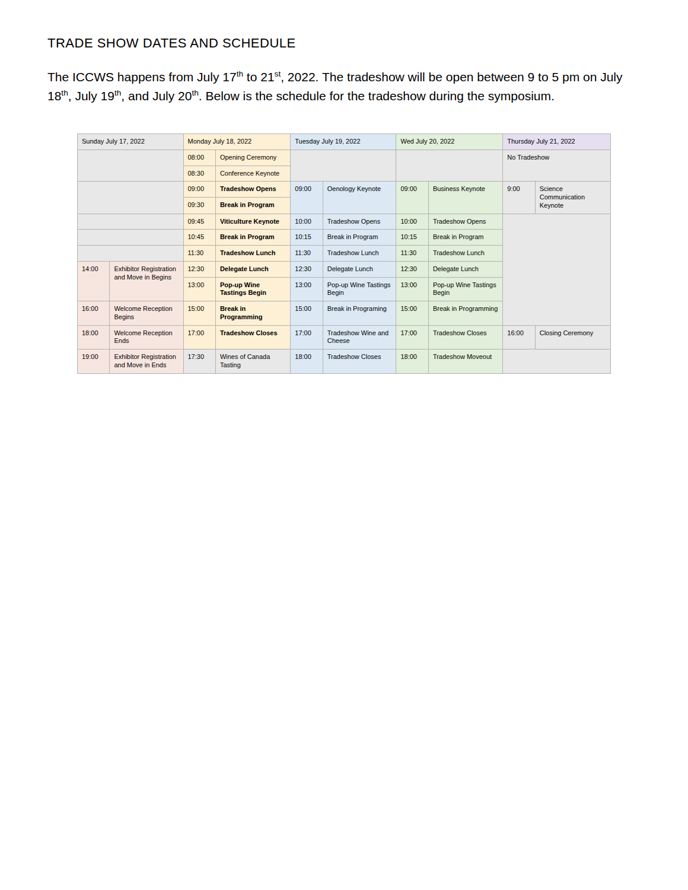TRADE SHOW DATES AND SCHEDULE
The ICCWS happens from July 17th to 21st, 2022. The tradeshow will be open between 9 to 5 pm on July 18th, July 19th, and July 20th. Below is the schedule for the tradeshow during the symposium.
| Sunday July 17, 2022 | Monday July 18, 2022 | Tuesday July 19, 2022 | Wed July 20, 2022 | Thursday July 21, 2022 |
| --- | --- | --- | --- | --- |
| | 08:00 | Opening Ceremony | | | No Tradeshow |
| 08:30 | Conference Keynote |
| | 09:00 | Tradeshow Opens | 09:00 | Oenology Keynote | 09:00 | Business Keynote | 9:00 | Science Communication Keynote |
| 09:30 | Break in Program |
| | 09:45 | Viticulture Keynote | 10:00 | Tradeshow Opens | 10:00 | Tradeshow Opens | |
| | 10:45 | Break in Program | 10:15 | Break in Program | 10:15 | Break in Program |
| | 11:30 | Tradeshow Lunch | 11:30 | Tradeshow Lunch | 11:30 | Tradeshow Lunch |
| 14:00 | Exhibitor Registration and Move in Begins | 12:30 | Delegate Lunch | 12:30 | Delegate Lunch | 12:30 | Delegate Lunch |
| 13:00 | Pop-up Wine Tastings Begin | 13:00 | Pop-up Wine Tastings Begin | 13:00 | Pop-up Wine Tastings Begin |
| 16:00 | Welcome Reception Begins | 15:00 | Break in Programming | 15:00 | Break in Programing | 15:00 | Break in Programming |
| 18:00 | Welcome Reception Ends | 17:00 | Tradeshow Closes | 17:00 | Tradeshow Wine and Cheese | 17:00 | Tradeshow Closes | 16:00 | Closing Ceremony |
| 19:00 | Exhibitor Registration and Move in Ends | 17:30 | Wines of Canada Tasting | 18:00 | Tradeshow Closes | 18:00 | Tradeshow Moveout | |